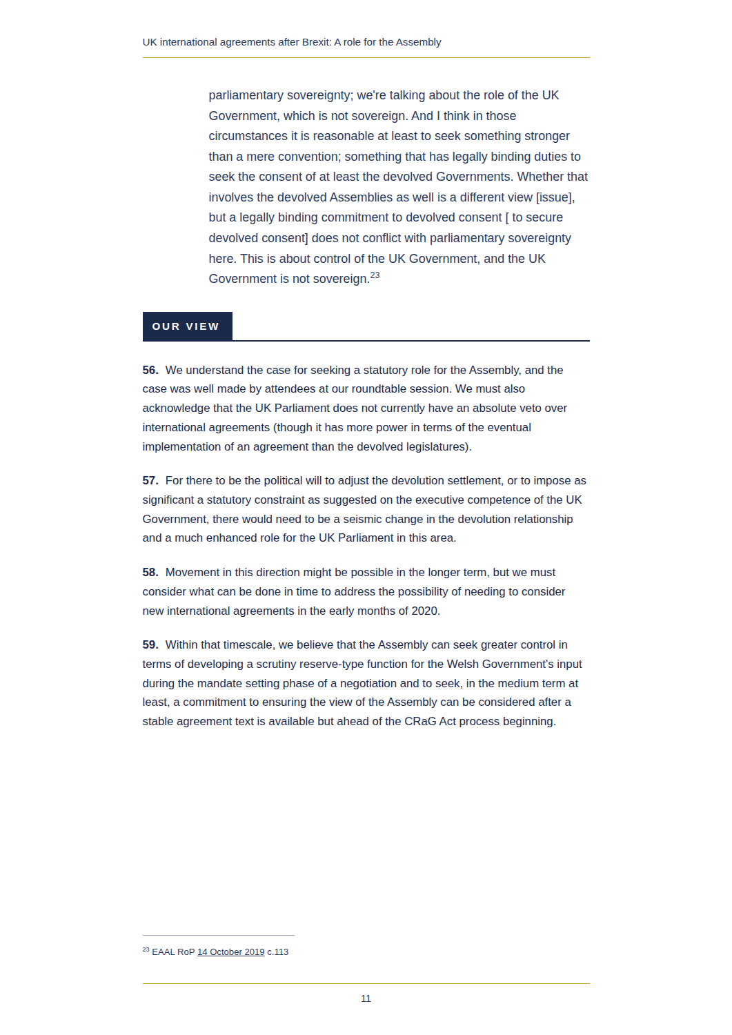UK international agreements after Brexit: A role for the Assembly
parliamentary sovereignty; we're talking about the role of the UK Government, which is not sovereign. And I think in those circumstances it is reasonable at least to seek something stronger than a mere convention; something that has legally binding duties to seek the consent of at least the devolved Governments. Whether that involves the devolved Assemblies as well is a different view [issue], but a legally binding commitment to devolved consent [ to secure devolved consent] does not conflict with parliamentary sovereignty here. This is about control of the UK Government, and the UK Government is not sovereign.23
Our view
56. We understand the case for seeking a statutory role for the Assembly, and the case was well made by attendees at our roundtable session. We must also acknowledge that the UK Parliament does not currently have an absolute veto over international agreements (though it has more power in terms of the eventual implementation of an agreement than the devolved legislatures).
57. For there to be the political will to adjust the devolution settlement, or to impose as significant a statutory constraint as suggested on the executive competence of the UK Government, there would need to be a seismic change in the devolution relationship and a much enhanced role for the UK Parliament in this area.
58. Movement in this direction might be possible in the longer term, but we must consider what can be done in time to address the possibility of needing to consider new international agreements in the early months of 2020.
59. Within that timescale, we believe that the Assembly can seek greater control in terms of developing a scrutiny reserve-type function for the Welsh Government's input during the mandate setting phase of a negotiation and to seek, in the medium term at least, a commitment to ensuring the view of the Assembly can be considered after a stable agreement text is available but ahead of the CRaG Act process beginning.
23 EAAL RoP 14 October 2019 c.113
11